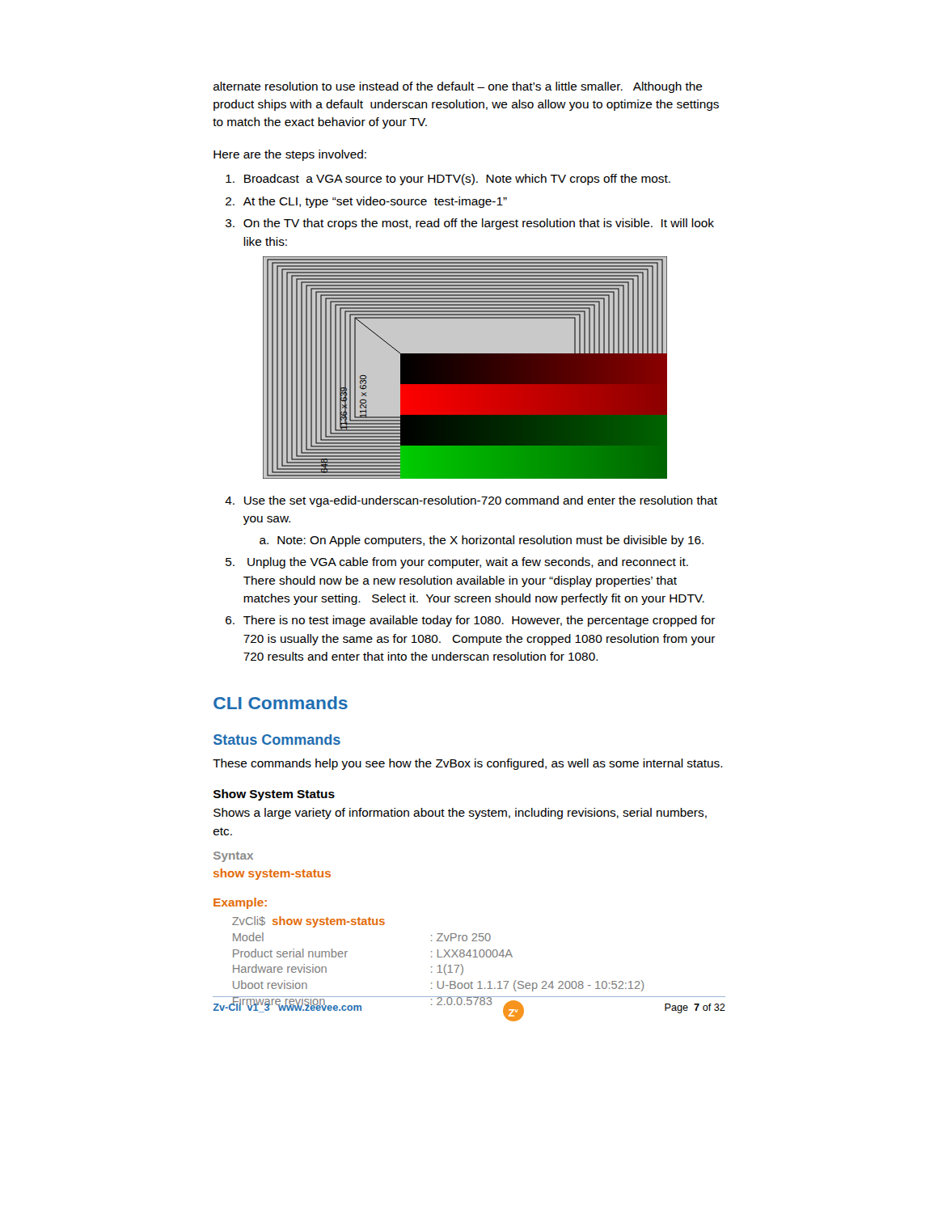alternate resolution to use instead of the default – one that’s a little smaller. Although the product ships with a default underscan resolution, we also allow you to optimize the settings to match the exact behavior of your TV.
Here are the steps involved:
Broadcast a VGA source to your HDTV(s). Note which TV crops off the most.
At the CLI, type “set video-source test-image-1”
On the TV that crops the most, read off the largest resolution that is visible. It will look like this:
1120 x 630 1136 x 639 648
Use the set vga-edid-underscan-resolution-720 command and enter the resolution that you saw.
Note: On Apple computers, the X horizontal resolution must be divisible by 16.
Unplug the VGA cable from your computer, wait a few seconds, and reconnect it. There should now be a new resolution available in your “display properties’ that matches your setting. Select it. Your screen should now perfectly fit on your HDTV.
There is no test image available today for 1080. However, the percentage cropped for 720 is usually the same as for 1080. Compute the cropped 1080 resolution from your 720 results and enter that into the underscan resolution for 1080.
CLI Commands
Status Commands
These commands help you see how the ZvBox is configured, as well as some internal status.
Show System Status
Shows a large variety of information about the system, including revisions, serial numbers, etc.
Syntax
show system-status
Example:
ZvCli$ show system-status
| Model | : ZvPro 250 |
| Product serial number | : LXX8410004A |
| Hardware revision | : 1(17) |
| Uboot revision | : U-Boot 1.1.17 (Sep 24 2008 - 10:52:12) |
| Firmware revision | : 2.0.0.5783 |
Zv-Cli v1_3 www.zeevee.com Page 7 of 32
Zv